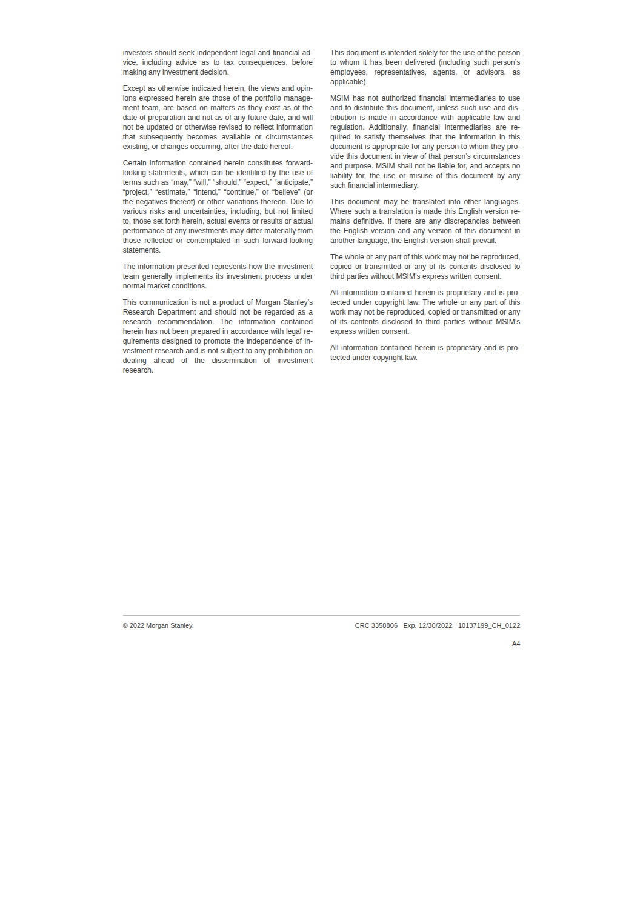investors should seek independent legal and financial advice, including advice as to tax consequences, before making any investment decision.
Except as otherwise indicated herein, the views and opinions expressed herein are those of the portfolio management team, are based on matters as they exist as of the date of preparation and not as of any future date, and will not be updated or otherwise revised to reflect information that subsequently becomes available or circumstances existing, or changes occurring, after the date hereof.
Certain information contained herein constitutes forward-looking statements, which can be identified by the use of terms such as “may,” “will,” “should,” “expect,” “anticipate,” “project,” “estimate,” “intend,” “continue,” or “believe” (or the negatives thereof) or other variations thereon. Due to various risks and uncertainties, including, but not limited to, those set forth herein, actual events or results or actual performance of any investments may differ materially from those reflected or contemplated in such forward-looking statements.
The information presented represents how the investment team generally implements its investment process under normal market conditions.
This communication is not a product of Morgan Stanley’s Research Department and should not be regarded as a research recommendation. The information contained herein has not been prepared in accordance with legal requirements designed to promote the independence of investment research and is not subject to any prohibition on dealing ahead of the dissemination of investment research.
This document is intended solely for the use of the person to whom it has been delivered (including such person’s employees, representatives, agents, or advisors, as applicable).
MSIM has not authorized financial intermediaries to use and to distribute this document, unless such use and distribution is made in accordance with applicable law and regulation. Additionally, financial intermediaries are required to satisfy themselves that the information in this document is appropriate for any person to whom they provide this document in view of that person’s circumstances and purpose. MSIM shall not be liable for, and accepts no liability for, the use or misuse of this document by any such financial intermediary.
This document may be translated into other languages. Where such a translation is made this English version remains definitive. If there are any discrepancies between the English version and any version of this document in another language, the English version shall prevail.
The whole or any part of this work may not be reproduced, copied or transmitted or any of its contents disclosed to third parties without MSIM’s express written consent.
All information contained herein is proprietary and is protected under copyright law. The whole or any part of this work may not be reproduced, copied or transmitted or any of its contents disclosed to third parties without MSIM’s express written consent.
All information contained herein is proprietary and is protected under copyright law.
© 2022 Morgan Stanley.
CRC 3358806 Exp. 12/30/2022 10137199_CH_0122
A4